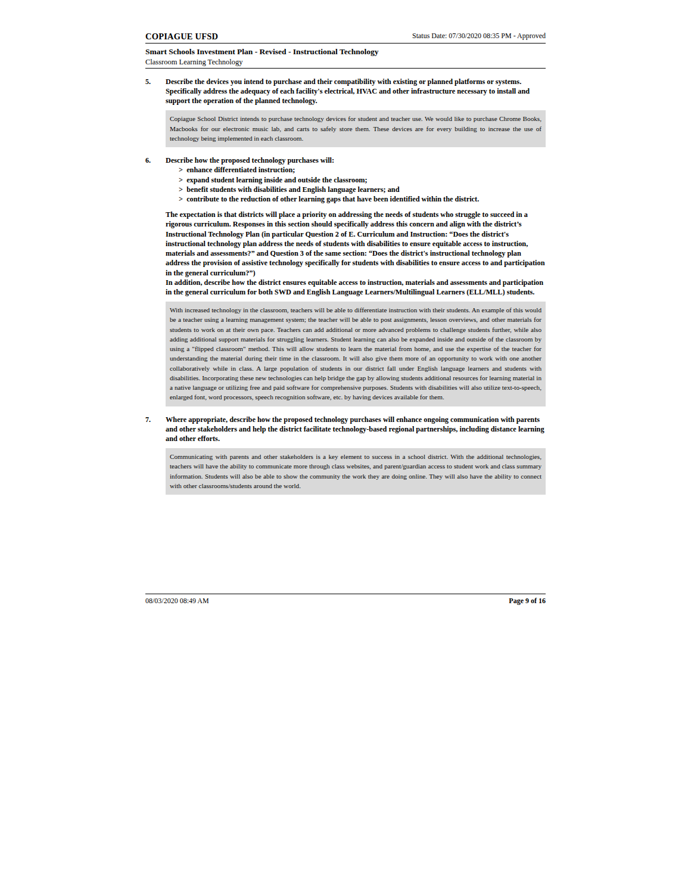COPIAGUE UFSD
Status Date: 07/30/2020 08:35 PM - Approved
Smart Schools Investment Plan - Revised - Instructional Technology
Classroom Learning Technology
5.
Describe the devices you intend to purchase and their compatibility with existing or planned platforms or systems. Specifically address the adequacy of each facility's electrical, HVAC and other infrastructure necessary to install and support the operation of the planned technology.
Copiague School District intends to purchase technology devices for student and teacher use. We would like to purchase Chrome Books, Macbooks for our electronic music lab, and carts to safely store them. These devices are for every building to increase the use of technology being implemented in each classroom.
6.
Describe how the proposed technology purchases will: > enhance differentiated instruction; > expand student learning inside and outside the classroom; > benefit students with disabilities and English language learners; and > contribute to the reduction of other learning gaps that have been identified within the district.
The expectation is that districts will place a priority on addressing the needs of students who struggle to succeed in a rigorous curriculum. Responses in this section should specifically address this concern and align with the district’s Instructional Technology Plan (in particular Question 2 of E. Curriculum and Instruction: “Does the district's instructional technology plan address the needs of students with disabilities to ensure equitable access to instruction, materials and assessments?” and Question 3 of the same section: “Does the district's instructional technology plan address the provision of assistive technology specifically for students with disabilities to ensure access to and participation in the general curriculum?”)
In addition, describe how the district ensures equitable access to instruction, materials and assessments and participation in the general curriculum for both SWD and English Language Learners/Multilingual Learners (ELL/MLL) students.
With increased technology in the classroom, teachers will be able to differentiate instruction with their students. An example of this would be a teacher using a learning management system; the teacher will be able to post assignments, lesson overviews, and other materials for students to work on at their own pace. Teachers can add additional or more advanced problems to challenge students further, while also adding additional support materials for struggling learners. Student learning can also be expanded inside and outside of the classroom by using a "flipped classroom" method. This will allow students to learn the material from home, and use the expertise of the teacher for understanding the material during their time in the classroom. It will also give them more of an opportunity to work with one another collaboratively while in class. A large population of students in our district fall under English language learners and students with disabilities. Incorporating these new technologies can help bridge the gap by allowing students additional resources for learning material in a native language or utilizing free and paid software for comprehensive purposes. Students with disabilities will also utilize text-to-speech, enlarged font, word processors, speech recognition software, etc. by having devices available for them.
7.
Where appropriate, describe how the proposed technology purchases will enhance ongoing communication with parents and other stakeholders and help the district facilitate technology-based regional partnerships, including distance learning and other efforts.
Communicating with parents and other stakeholders is a key element to success in a school district. With the additional technologies, teachers will have the ability to communicate more through class websites, and parent/guardian access to student work and class summary information. Students will also be able to show the community the work they are doing online. They will also have the ability to connect with other classrooms/students around the world.
08/03/2020 08:49 AM
Page 9 of 16